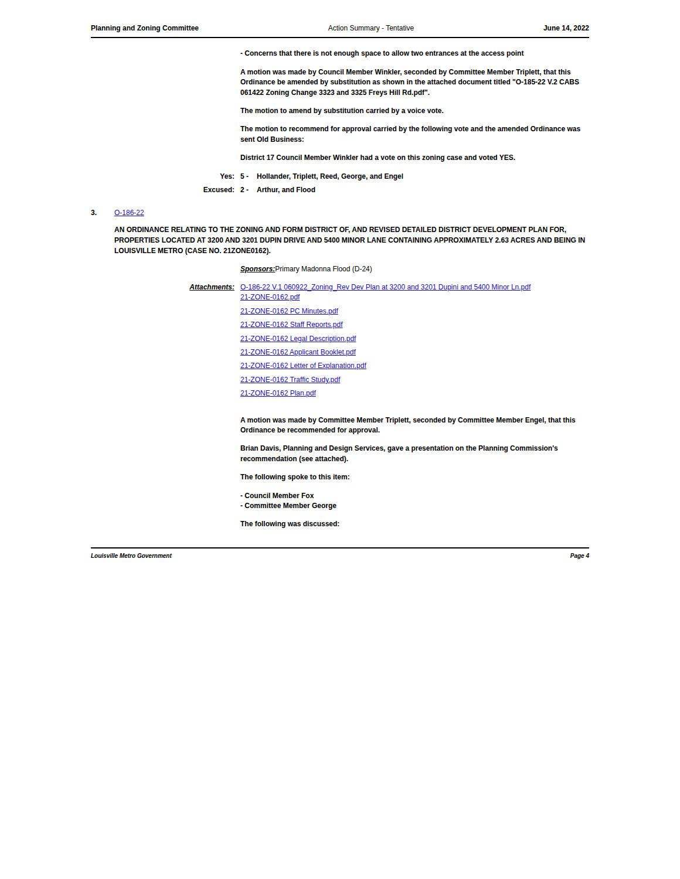Planning and Zoning Committee
Action Summary - Tentative
June 14, 2022
- Concerns that there is not enough space to allow two entrances at the access point
A motion was made by Council Member Winkler, seconded by Committee Member Triplett, that this Ordinance be amended by substitution as shown in the attached document titled "O-185-22 V.2 CABS 061422 Zoning Change 3323 and 3325 Freys Hill Rd.pdf".
The motion to amend by substitution carried by a voice vote.
The motion to recommend for approval carried by the following vote and the amended Ordinance was sent Old Business:
District 17 Council Member Winkler had a vote on this zoning case and voted YES.
Yes:
5 -
Hollander, Triplett, Reed, George, and Engel
Excused:
2 -
Arthur, and Flood
3.
O-186-22
AN ORDINANCE RELATING TO THE ZONING AND FORM DISTRICT OF, AND REVISED DETAILED DISTRICT DEVELOPMENT PLAN FOR, PROPERTIES LOCATED AT 3200 AND 3201 DUPIN DRIVE AND 5400 MINOR LANE CONTAINING APPROXIMATELY 2.63 ACRES AND BEING IN LOUISVILLE METRO (CASE NO. 21ZONE0162).
Sponsors: Primary Madonna Flood (D-24)
Attachments:
O-186-22 V.1 060922_Zoning_Rev Dev Plan at 3200 and 3201 Dupini and 5400 Minor Ln.pdf 21-ZONE-0162.pdf
21-ZONE-0162 PC Minutes.pdf
21-ZONE-0162 Staff Reports.pdf
21-ZONE-0162 Legal Description.pdf
21-ZONE-0162 Applicant Booklet.pdf
21-ZONE-0162 Letter of Explanation.pdf
21-ZONE-0162 Traffic Study.pdf
21-ZONE-0162 Plan.pdf
A motion was made by Committee Member Triplett, seconded by Committee Member Engel, that this Ordinance be recommended for approval.
Brian Davis, Planning and Design Services, gave a presentation on the Planning Commission's recommendation (see attached).
The following spoke to this item:
- Council Member Fox
- Committee Member George
The following was discussed:
Louisville Metro Government
Page 4